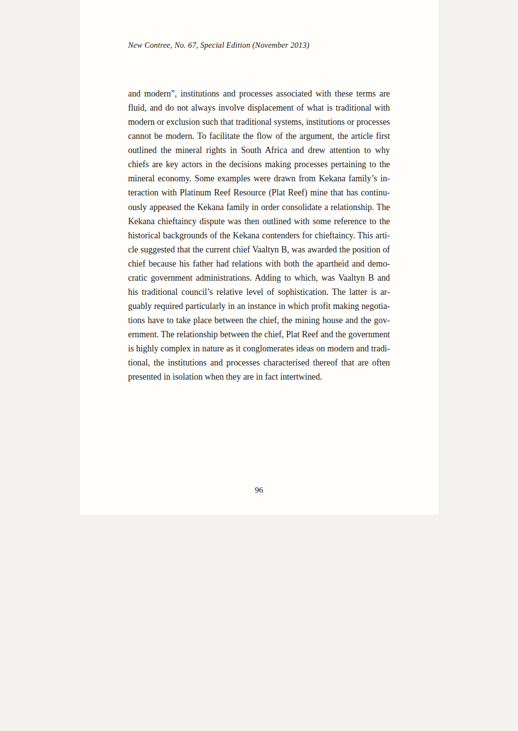New Contree, No. 67, Special Edition (November 2013)
and modern”, institutions and processes associated with these terms are fluid, and do not always involve displacement of what is traditional with modern or exclusion such that traditional systems, institutions or processes cannot be modern. To facilitate the flow of the argument, the article first outlined the mineral rights in South Africa and drew attention to why chiefs are key actors in the decisions making processes pertaining to the mineral economy. Some examples were drawn from Kekana family’s interaction with Platinum Reef Resource (Plat Reef) mine that has continuously appeased the Kekana family in order consolidate a relationship. The Kekana chieftaincy dispute was then outlined with some reference to the historical backgrounds of the Kekana contenders for chieftaincy. This article suggested that the current chief Vaaltyn B, was awarded the position of chief because his father had relations with both the apartheid and democratic government administrations. Adding to which, was Vaaltyn B and his traditional council’s relative level of sophistication. The latter is arguably required particularly in an instance in which profit making negotiations have to take place between the chief, the mining house and the government. The relationship between the chief, Plat Reef and the government is highly complex in nature as it conglomerates ideas on modern and traditional, the institutions and processes characterised thereof that are often presented in isolation when they are in fact intertwined.
96